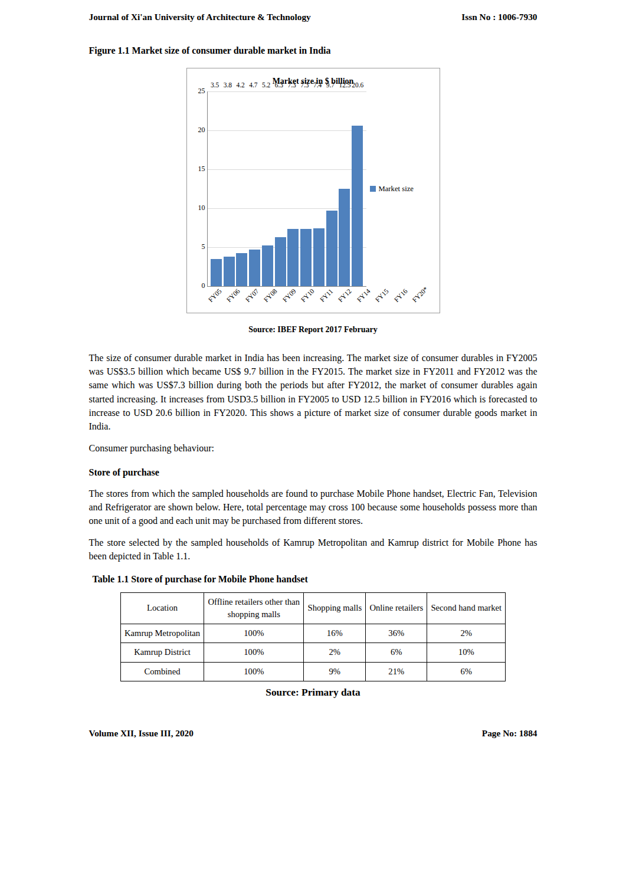Journal of Xi'an University of Architecture & Technology
Issn No : 1006-7930
Figure 1.1 Market size of consumer durable market in India
Market size in $ billion
25 20 15 10 5 0
3.5
3.8
4.2
4.7
5.2
6.3
7.3
7.3
7.4
9.7
12.5
20.6
Market size
FY05
FY06
FY07
FY08
FY09
FY10
FY11
FY12
FY14
FY15
FY16
FY20*
Source: IBEF Report 2017 February
The size of consumer durable market in India has been increasing. The market size of consumer durables in FY2005 was US$3.5 billion which became US$ 9.7 billion in the FY2015. The market size in FY2011 and FY2012 was the same which was US$7.3 billion during both the periods but after FY2012, the market of consumer durables again started increasing. It increases from USD3.5 billion in FY2005 to USD 12.5 billion in FY2016 which is forecasted to increase to USD 20.6 billion in FY2020. This shows a picture of market size of consumer durable goods market in India.
Consumer purchasing behaviour:
Store of purchase
The stores from which the sampled households are found to purchase Mobile Phone handset, Electric Fan, Television and Refrigerator are shown below. Here, total percentage may cross 100 because some households possess more than one unit of a good and each unit may be purchased from different stores.
The store selected by the sampled households of Kamrup Metropolitan and Kamrup district for Mobile Phone has been depicted in Table 1.1.
Table 1.1 Store of purchase for Mobile Phone handset
| Location | Offline retailers other than shopping malls | Shopping malls | Online retailers | Second hand market |
| --- | --- | --- | --- | --- |
| Kamrup Metropolitan | 100% | 16% | 36% | 2% |
| Kamrup District | 100% | 2% | 6% | 10% |
| Combined | 100% | 9% | 21% | 6% |
Source: Primary data
Volume XII, Issue III, 2020
Page No: 1884